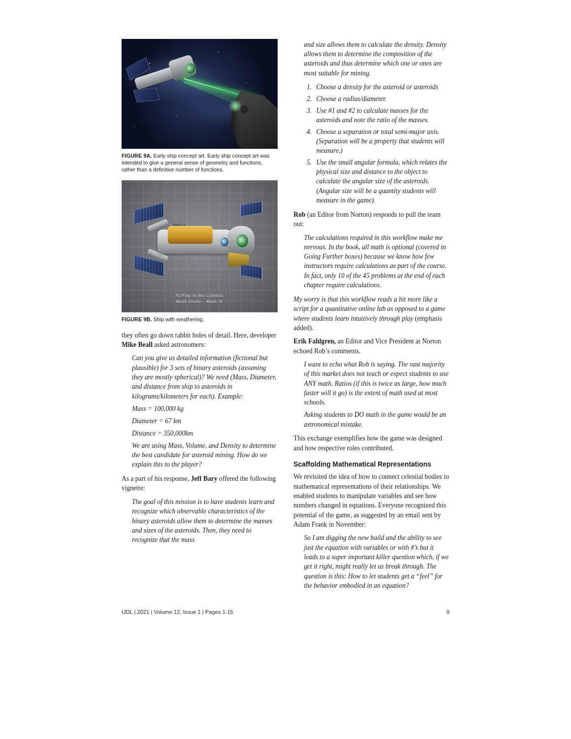FIGURE 9A. Early ship concept art. Early ship concept art was intended to give a general sense of geometry and functions, rather than a definitive number of functions.
Mark IX
At Play in the Cosmos
Work Drone - Mark IX
FIGURE 9B. Ship with weathering.
they often go down rabbit holes of detail. Here, developer Mike Beall asked astronomers:
Can you give us detailed information (fictional but plausible) for 3 sets of binary asteroids (assuming they are mostly spherical)? We need (Mass, Diameter, and distance from ship to asteroids in kilograms/kilometers for each). Example:
Mass = 100,000 kg
Diameter = 67 km
Distance = 350,000km
We are using Mass, Volume, and Density to determine the best candidate for asteroid mining. How do we explain this to the player?
As a part of his response, Jeff Bary offered the following vignette:
The goal of this mission is to have students learn and recognize which observable characteristics of the binary asteroids allow them to determine the masses and sizes of the asteroids. Then, they need to recognize that the mass
and size allows them to calculate the density. Density allows them to determine the composition of the asteroids and thus determine which one or ones are most suitable for mining.
Choose a density for the asteroid or asteroids
Choose a radius/diameter.
Use #1 and #2 to calculate masses for the asteroids and note the ratio of the masses.
Choose a separation or total semi-major axis. (Separation will be a property that students will measure.)
Use the small angular formula, which relates the physical size and distance to the object to calculate the angular size of the asteroids. (Angular size will be a quantity students will measure in the game).
Rob (an Editor from Norton) responds to pull the team out:
The calculations required in this workflow make me nervous. In the book, all math is optional (covered in Going Further boxes) because we know how few instructors require calculations as part of the course. In fact, only 10 of the 45 problems at the end of each chapter require calculations.
My worry is that this workflow reads a bit more like a script for a quantitative online lab as opposed to a game where students learn intuitively through play (emphasis added).
Erik Fahlgren, an Editor and Vice President at Norton echoed Rob’s comments.
I want to echo what Rob is saying. The vast majority of this market does not teach or expect students to use ANY math. Ratios (if this is twice as large, how much faster will it go) is the extent of math used at most schools.
Asking students to DO math in the game would be an astronomical mistake.
This exchange exemplifies how the game was designed and how respective roles contributed.
Scaffolding Mathematical Representations
We revisited the idea of how to connect celestial bodies to mathematical representations of their relationships. We enabled students to manipulate variables and see how numbers changed in equations. Everyone recognized this potential of the game, as suggested by an email sent by Adam Frank in November:
So I am digging the new build and the ability to see just the equation with variables or with #’s but it leads to a super important killer question which, if we get it right, might really let us break through. The question is this: How to let students get a “feel” for the behavior embodied in an equation?
IJDL | 2021 | Volume 12, Issue 1 | Pages 1-15
9